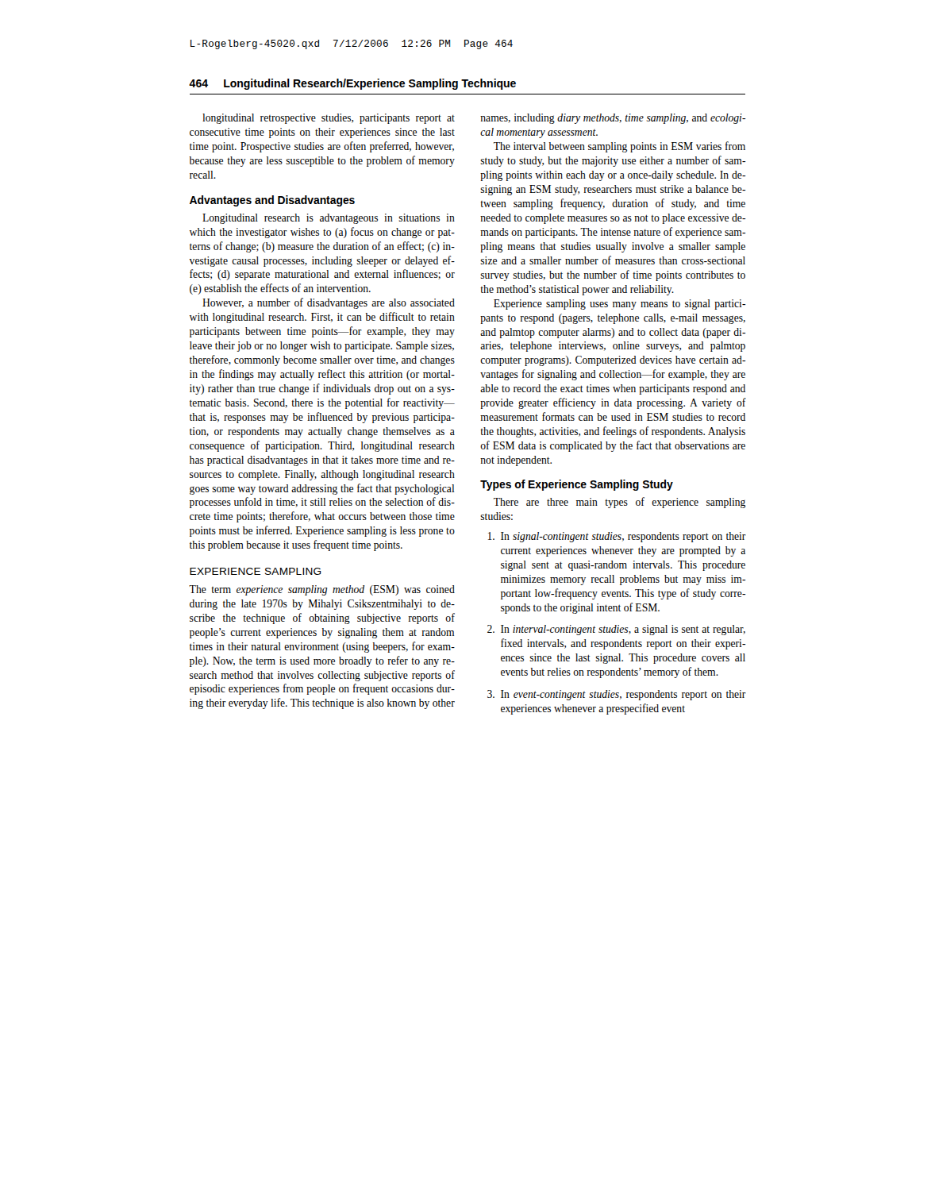L-Rogelberg-45020.qxd 7/12/2006 12:26 PM Page 464
464 Longitudinal Research/Experience Sampling Technique
longitudinal retrospective studies, participants report at consecutive time points on their experiences since the last time point. Prospective studies are often preferred, however, because they are less susceptible to the problem of memory recall.
Advantages and Disadvantages
Longitudinal research is advantageous in situations in which the investigator wishes to (a) focus on change or patterns of change; (b) measure the duration of an effect; (c) investigate causal processes, including sleeper or delayed effects; (d) separate maturational and external influences; or (e) establish the effects of an intervention.
However, a number of disadvantages are also associated with longitudinal research. First, it can be difficult to retain participants between time points—for example, they may leave their job or no longer wish to participate. Sample sizes, therefore, commonly become smaller over time, and changes in the findings may actually reflect this attrition (or mortality) rather than true change if individuals drop out on a systematic basis. Second, there is the potential for reactivity—that is, responses may be influenced by previous participation, or respondents may actually change themselves as a consequence of participation. Third, longitudinal research has practical disadvantages in that it takes more time and resources to complete. Finally, although longitudinal research goes some way toward addressing the fact that psychological processes unfold in time, it still relies on the selection of discrete time points; therefore, what occurs between those time points must be inferred. Experience sampling is less prone to this problem because it uses frequent time points.
EXPERIENCE SAMPLING
The term experience sampling method (ESM) was coined during the late 1970s by Mihalyi Csikszentmihalyi to describe the technique of obtaining subjective reports of people’s current experiences by signaling them at random times in their natural environment (using beepers, for example). Now, the term is used more broadly to refer to any research method that involves collecting subjective reports of episodic experiences from people on frequent occasions during their everyday life. This technique is also known by other names, including diary methods, time sampling, and ecological momentary assessment.
The interval between sampling points in ESM varies from study to study, but the majority use either a number of sampling points within each day or a once-daily schedule. In designing an ESM study, researchers must strike a balance between sampling frequency, duration of study, and time needed to complete measures so as not to place excessive demands on participants. The intense nature of experience sampling means that studies usually involve a smaller sample size and a smaller number of measures than cross-sectional survey studies, but the number of time points contributes to the method’s statistical power and reliability.
Experience sampling uses many means to signal participants to respond (pagers, telephone calls, e-mail messages, and palmtop computer alarms) and to collect data (paper diaries, telephone interviews, online surveys, and palmtop computer programs). Computerized devices have certain advantages for signaling and collection—for example, they are able to record the exact times when participants respond and provide greater efficiency in data processing. A variety of measurement formats can be used in ESM studies to record the thoughts, activities, and feelings of respondents. Analysis of ESM data is complicated by the fact that observations are not independent.
Types of Experience Sampling Study
There are three main types of experience sampling studies:
In signal-contingent studies, respondents report on their current experiences whenever they are prompted by a signal sent at quasi-random intervals. This procedure minimizes memory recall problems but may miss important low-frequency events. This type of study corresponds to the original intent of ESM.
In interval-contingent studies, a signal is sent at regular, fixed intervals, and respondents report on their experiences since the last signal. This procedure covers all events but relies on respondents’ memory of them.
In event-contingent studies, respondents report on their experiences whenever a prespecified event